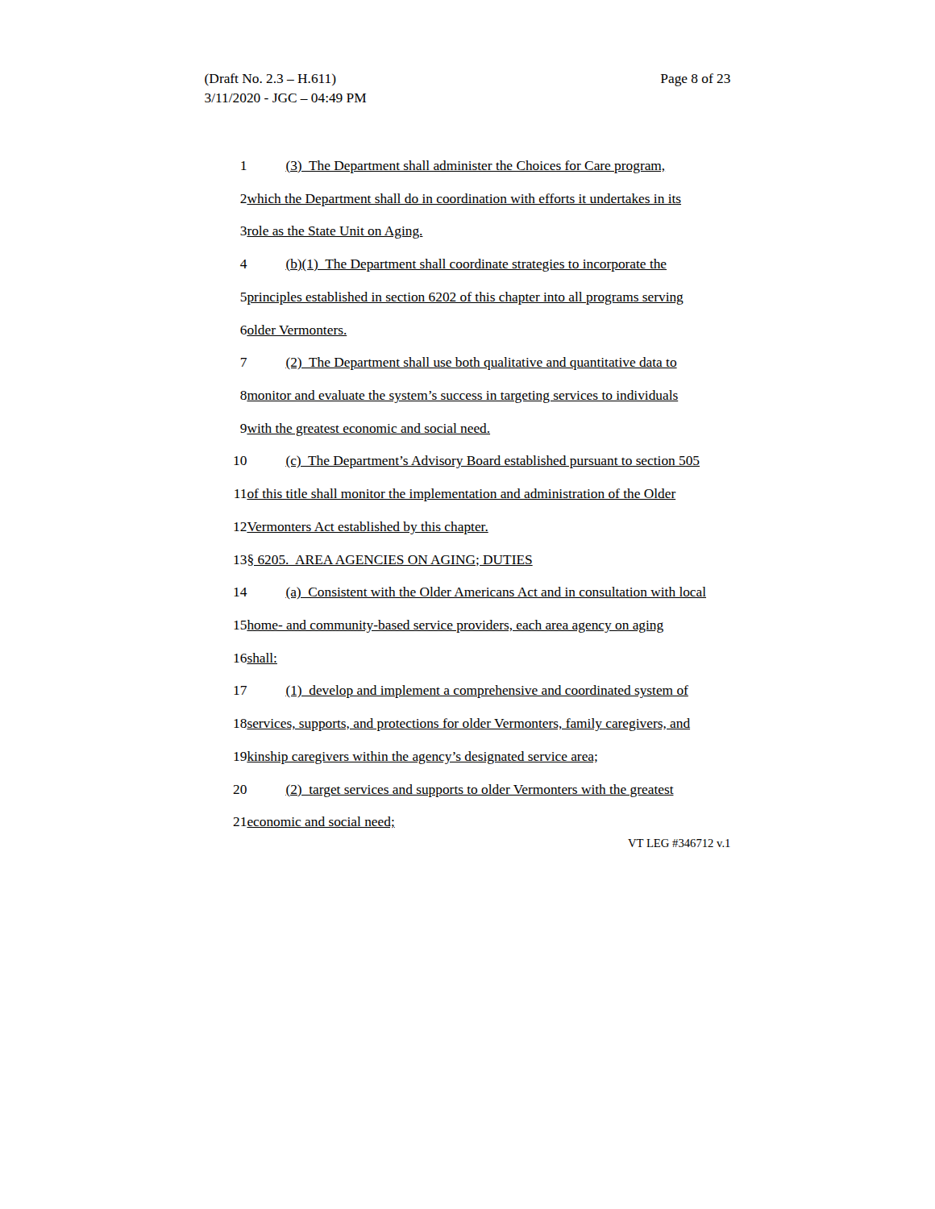(Draft No. 2.3 – H.611)
3/11/2020 - JGC – 04:49 PM
Page 8 of 23
| 1 | (3) The Department shall administer the Choices for Care program, |
| 2 | which the Department shall do in coordination with efforts it undertakes in its |
| 3 | role as the State Unit on Aging. |
| 4 | (b)(1) The Department shall coordinate strategies to incorporate the |
| 5 | principles established in section 6202 of this chapter into all programs serving |
| 6 | older Vermonters. |
| 7 | (2) The Department shall use both qualitative and quantitative data to |
| 8 | monitor and evaluate the system’s success in targeting services to individuals |
| 9 | with the greatest economic and social need. |
| 10 | (c) The Department’s Advisory Board established pursuant to section 505 |
| 11 | of this title shall monitor the implementation and administration of the Older |
| 12 | Vermonters Act established by this chapter. |
| 13 | § 6205. AREA AGENCIES ON AGING; DUTIES |
| 14 | (a) Consistent with the Older Americans Act and in consultation with local |
| 15 | home- and community-based service providers, each area agency on aging |
| 16 | shall: |
| 17 | (1) develop and implement a comprehensive and coordinated system of |
| 18 | services, supports, and protections for older Vermonters, family caregivers, and |
| 19 | kinship caregivers within the agency’s designated service area; |
| 20 | (2) target services and supports to older Vermonters with the greatest |
| 21 | economic and social need; |
VT LEG #346712 v.1